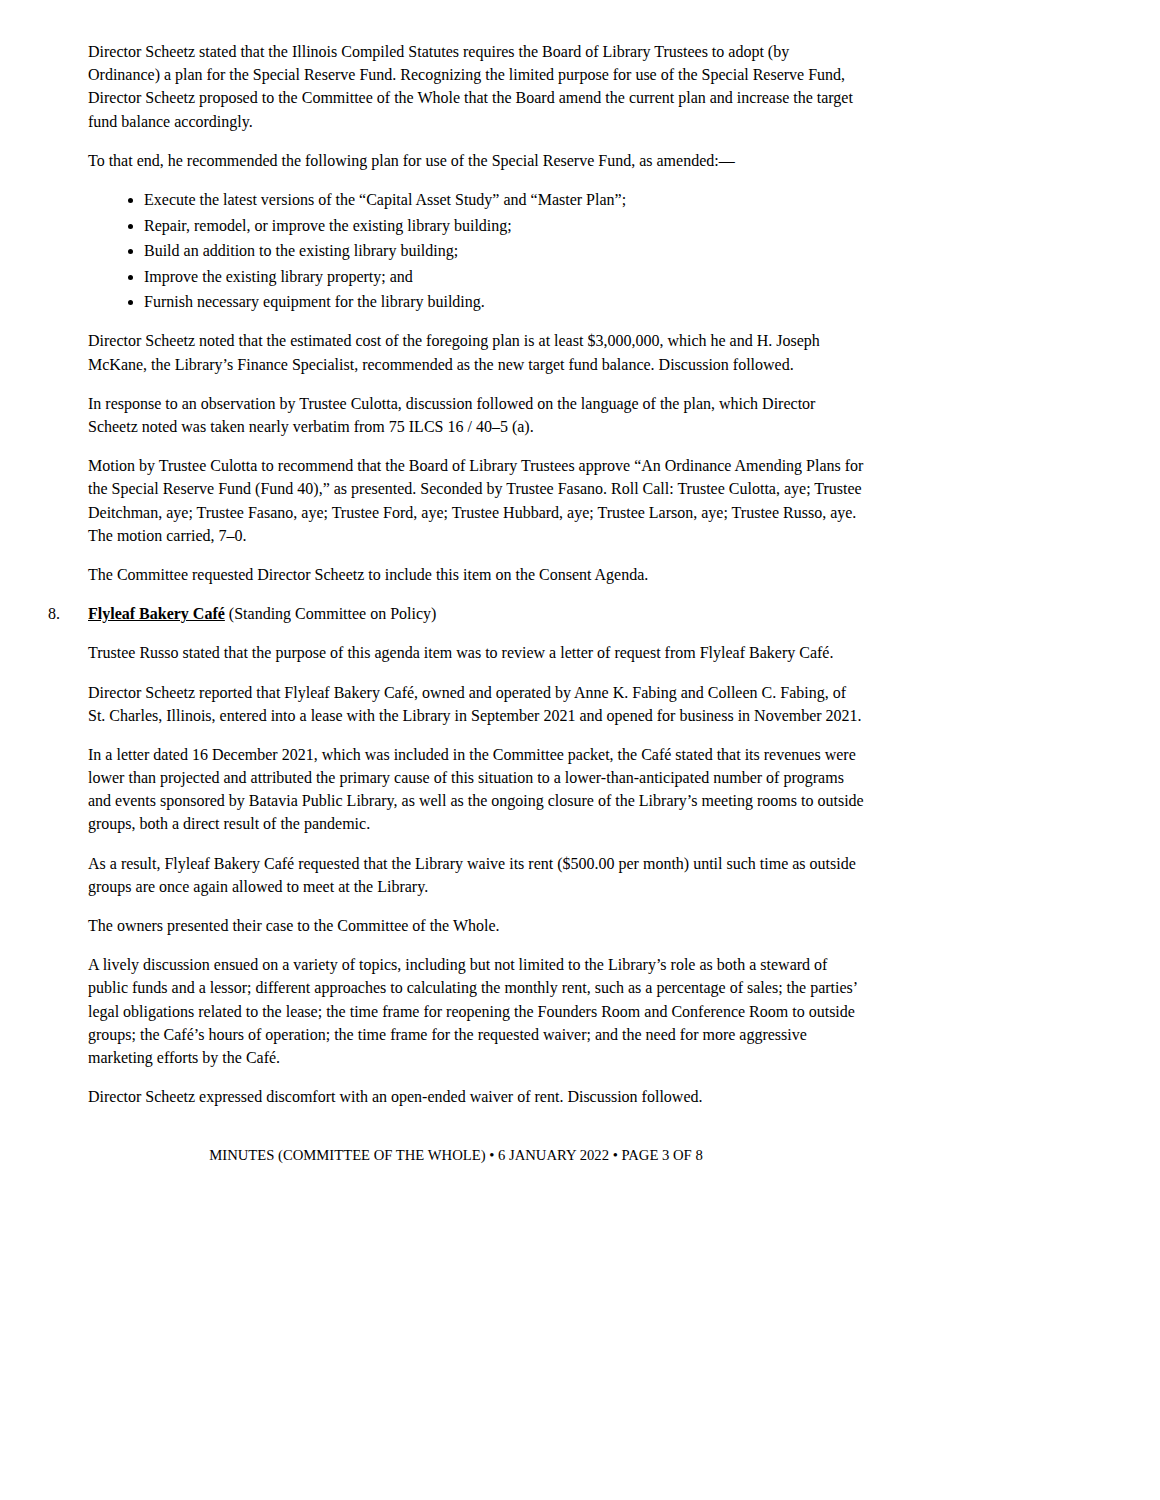Director Scheetz stated that the Illinois Compiled Statutes requires the Board of Library Trustees to adopt (by Ordinance) a plan for the Special Reserve Fund. Recognizing the limited purpose for use of the Special Reserve Fund, Director Scheetz proposed to the Committee of the Whole that the Board amend the current plan and increase the target fund balance accordingly.
To that end, he recommended the following plan for use of the Special Reserve Fund, as amended:—
Execute the latest versions of the “Capital Asset Study” and “Master Plan”;
Repair, remodel, or improve the existing library building;
Build an addition to the existing library building;
Improve the existing library property; and
Furnish necessary equipment for the library building.
Director Scheetz noted that the estimated cost of the foregoing plan is at least $3,000,000, which he and H. Joseph McKane, the Library’s Finance Specialist, recommended as the new target fund balance. Discussion followed.
In response to an observation by Trustee Culotta, discussion followed on the language of the plan, which Director Scheetz noted was taken nearly verbatim from 75 ILCS 16 / 40–5 (a).
Motion by Trustee Culotta to recommend that the Board of Library Trustees approve “An Ordinance Amending Plans for the Special Reserve Fund (Fund 40),” as presented. Seconded by Trustee Fasano. Roll Call: Trustee Culotta, aye; Trustee Deitchman, aye; Trustee Fasano, aye; Trustee Ford, aye; Trustee Hubbard, aye; Trustee Larson, aye; Trustee Russo, aye. The motion carried, 7–0.
The Committee requested Director Scheetz to include this item on the Consent Agenda.
8.
Flyleaf Bakery Café (Standing Committee on Policy)
Trustee Russo stated that the purpose of this agenda item was to review a letter of request from Flyleaf Bakery Café.
Director Scheetz reported that Flyleaf Bakery Café, owned and operated by Anne K. Fabing and Colleen C. Fabing, of St. Charles, Illinois, entered into a lease with the Library in September 2021 and opened for business in November 2021.
In a letter dated 16 December 2021, which was included in the Committee packet, the Café stated that its revenues were lower than projected and attributed the primary cause of this situation to a lower-than-anticipated number of programs and events sponsored by Batavia Public Library, as well as the ongoing closure of the Library’s meeting rooms to outside groups, both a direct result of the pandemic.
As a result, Flyleaf Bakery Café requested that the Library waive its rent ($500.00 per month) until such time as outside groups are once again allowed to meet at the Library.
The owners presented their case to the Committee of the Whole.
A lively discussion ensued on a variety of topics, including but not limited to the Library’s role as both a steward of public funds and a lessor; different approaches to calculating the monthly rent, such as a percentage of sales; the parties’ legal obligations related to the lease; the time frame for reopening the Founders Room and Conference Room to outside groups; the Café’s hours of operation; the time frame for the requested waiver; and the need for more aggressive marketing efforts by the Café.
Director Scheetz expressed discomfort with an open-ended waiver of rent. Discussion followed.
MINUTES (COMMITTEE OF THE WHOLE) • 6 JANUARY 2022 • PAGE 3 OF 8